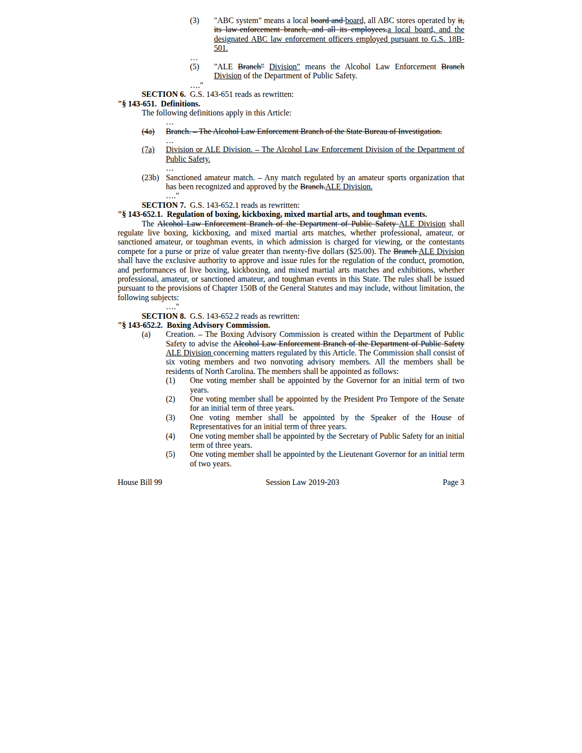(3)
"ABC system" means a local board and board, all ABC stores operated by it, its law-enforcement branch, and all its employees.a local board, and the designated ABC law enforcement officers employed pursuant to G.S. 18B-501.
…
(5)
"ALE Branch" Division" means the Alcohol Law Enforcement Branch Division of the Department of Public Safety.
…."
SECTION 6. G.S. 143-651 reads as rewritten:
"§ 143-651. Definitions.
The following definitions apply in this Article:
…
(4a)
Branch. – The Alcohol Law Enforcement Branch of the State Bureau of Investigation.
…
(7a)
Division or ALE Division. – The Alcohol Law Enforcement Division of the Department of Public Safety.
…
(23b)
Sanctioned amateur match. – Any match regulated by an amateur sports organization that has been recognized and approved by the Branch.ALE Division.
…."
SECTION 7. G.S. 143-652.1 reads as rewritten:
"§ 143-652.1. Regulation of boxing, kickboxing, mixed martial arts, and toughman events.
The Alcohol Law Enforcement Branch of the Department of Public Safety ALE Division shall regulate live boxing, kickboxing, and mixed martial arts matches, whether professional, amateur, or sanctioned amateur, or toughman events, in which admission is charged for viewing, or the contestants compete for a purse or prize of value greater than twenty-five dollars ($25.00). The Branch ALE Division shall have the exclusive authority to approve and issue rules for the regulation of the conduct, promotion, and performances of live boxing, kickboxing, and mixed martial arts matches and exhibitions, whether professional, amateur, or sanctioned amateur, and toughman events in this State. The rules shall be issued pursuant to the provisions of Chapter 150B of the General Statutes and may include, without limitation, the following subjects:
…."
SECTION 8. G.S. 143-652.2 reads as rewritten:
"§ 143-652.2. Boxing Advisory Commission.
(a)
Creation. – The Boxing Advisory Commission is created within the Department of Public Safety to advise the Alcohol Law Enforcement Branch of the Department of Public Safety ALE Division concerning matters regulated by this Article. The Commission shall consist of six voting members and two nonvoting advisory members. All the members shall be residents of North Carolina. The members shall be appointed as follows:
(1)
One voting member shall be appointed by the Governor for an initial term of two years.
(2)
One voting member shall be appointed by the President Pro Tempore of the Senate for an initial term of three years.
(3)
One voting member shall be appointed by the Speaker of the House of Representatives for an initial term of three years.
(4)
One voting member shall be appointed by the Secretary of Public Safety for an initial term of three years.
(5)
One voting member shall be appointed by the Lieutenant Governor for an initial term of two years.
House Bill 99
Session Law 2019-203
Page 3